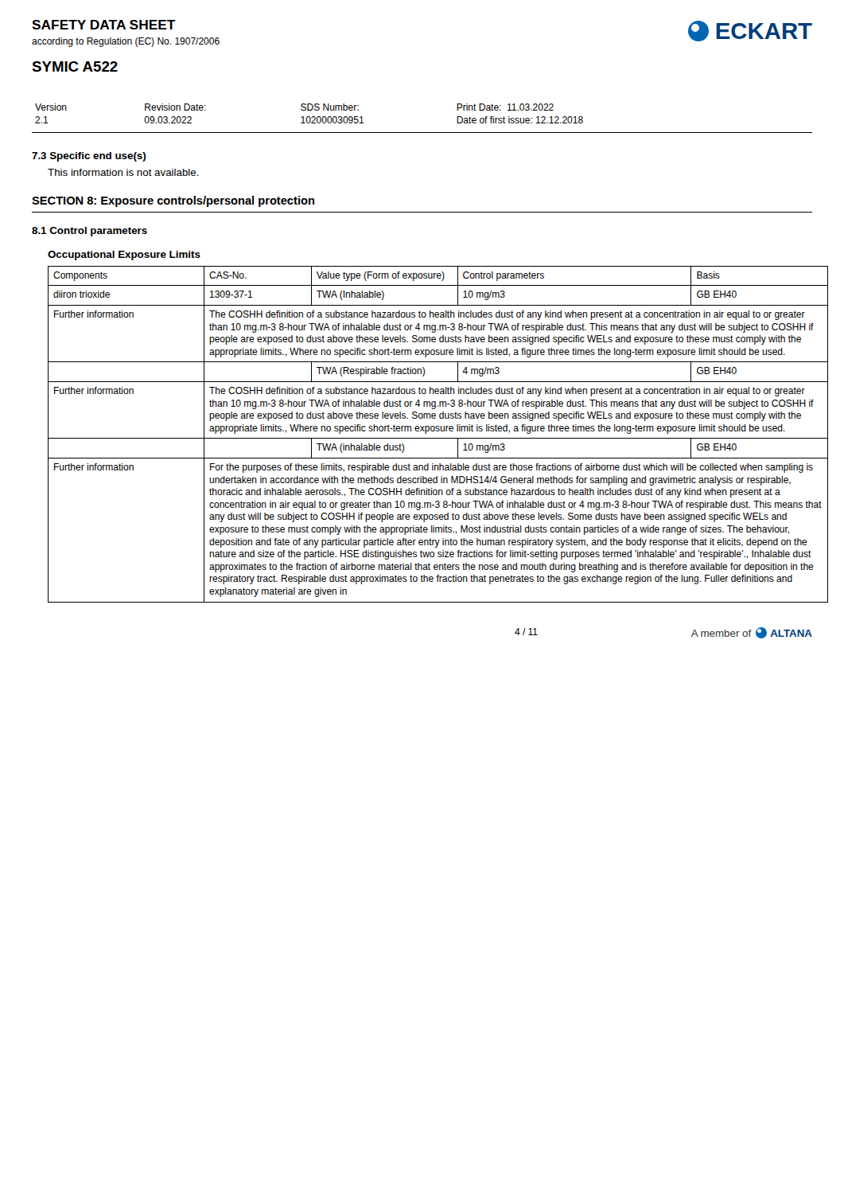SAFETY DATA SHEET
according to Regulation (EC) No. 1907/2006
SYMIC A522
ECKART
| Version 2.1 | Revision Date: 09.03.2022 | SDS Number: 102000030951 | Print Date: 11.03.2022 Date of first issue: 12.12.2018 |
7.3 Specific end use(s)
This information is not available.
SECTION 8: Exposure controls/personal protection
8.1 Control parameters
Occupational Exposure Limits
| Components | CAS-No. | Value type (Form of exposure) | Control parameters | Basis |
| --- | --- | --- | --- | --- |
| diiron trioxide | 1309-37-1 | TWA (Inhalable) | 10 mg/m3 | GB EH40 |
| Further information | The COSHH definition of a substance hazardous to health includes dust of any kind when present at a concentration in air equal to or greater than 10 mg.m-3 8-hour TWA of inhalable dust or 4 mg.m-3 8-hour TWA of respirable dust. This means that any dust will be subject to COSHH if people are exposed to dust above these levels. Some dusts have been assigned specific WELs and exposure to these must comply with the appropriate limits., Where no specific short-term exposure limit is listed, a figure three times the long-term exposure limit should be used. |
| | | TWA (Respirable fraction) | 4 mg/m3 | GB EH40 |
| Further information | The COSHH definition of a substance hazardous to health includes dust of any kind when present at a concentration in air equal to or greater than 10 mg.m-3 8-hour TWA of inhalable dust or 4 mg.m-3 8-hour TWA of respirable dust. This means that any dust will be subject to COSHH if people are exposed to dust above these levels. Some dusts have been assigned specific WELs and exposure to these must comply with the appropriate limits., Where no specific short-term exposure limit is listed, a figure three times the long-term exposure limit should be used. |
| | | TWA (inhalable dust) | 10 mg/m3 | GB EH40 |
| Further information | For the purposes of these limits, respirable dust and inhalable dust are those fractions of airborne dust which will be collected when sampling is undertaken in accordance with the methods described in MDHS14/4 General methods for sampling and gravimetric analysis or respirable, thoracic and inhalable aerosols., The COSHH definition of a substance hazardous to health includes dust of any kind when present at a concentration in air equal to or greater than 10 mg.m-3 8-hour TWA of inhalable dust or 4 mg.m-3 8-hour TWA of respirable dust. This means that any dust will be subject to COSHH if people are exposed to dust above these levels. Some dusts have been assigned specific WELs and exposure to these must comply with the appropriate limits., Most industrial dusts contain particles of a wide range of sizes. The behaviour, deposition and fate of any particular particle after entry into the human respiratory system, and the body response that it elicits, depend on the nature and size of the particle. HSE distinguishes two size fractions for limit-setting purposes termed 'inhalable' and 'respirable'., Inhalable dust approximates to the fraction of airborne material that enters the nose and mouth during breathing and is therefore available for deposition in the respiratory tract. Respirable dust approximates to the fraction that penetrates to the gas exchange region of the lung. Fuller definitions and explanatory material are given in |
4 / 11
A member of ALTANA